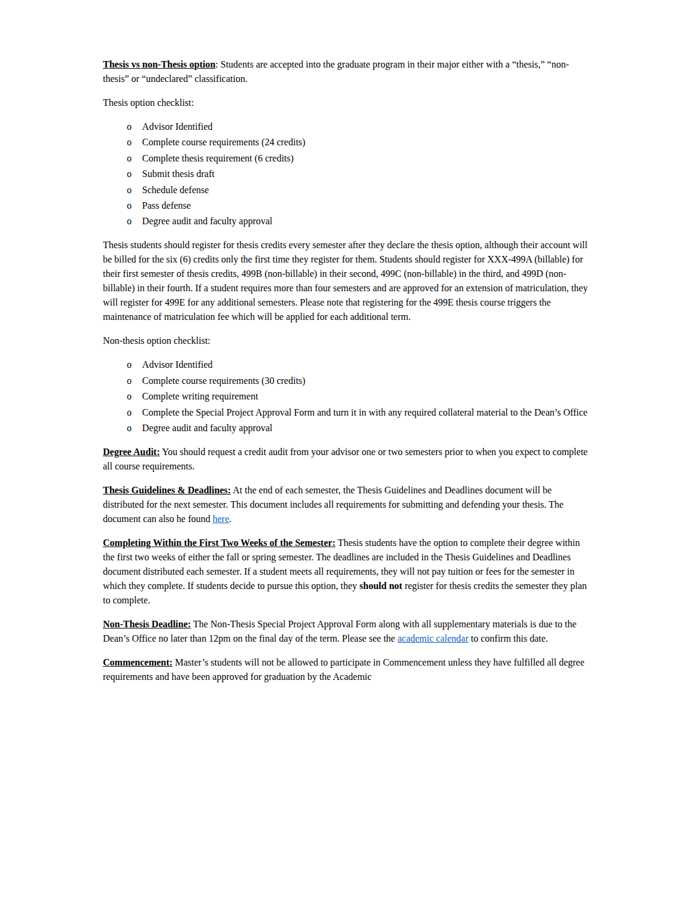Thesis vs non-Thesis option: Students are accepted into the graduate program in their major either with a “thesis,” “non-thesis” or “undeclared” classification.
Thesis option checklist:
Advisor Identified
Complete course requirements (24 credits)
Complete thesis requirement (6 credits)
Submit thesis draft
Schedule defense
Pass defense
Degree audit and faculty approval
Thesis students should register for thesis credits every semester after they declare the thesis option, although their account will be billed for the six (6) credits only the first time they register for them. Students should register for XXX-499A (billable) for their first semester of thesis credits, 499B (non-billable) in their second, 499C (non-billable) in the third, and 499D (non-billable) in their fourth. If a student requires more than four semesters and are approved for an extension of matriculation, they will register for 499E for any additional semesters. Please note that registering for the 499E thesis course triggers the maintenance of matriculation fee which will be applied for each additional term.
Non-thesis option checklist:
Advisor Identified
Complete course requirements (30 credits)
Complete writing requirement
Complete the Special Project Approval Form and turn it in with any required collateral material to the Dean’s Office
Degree audit and faculty approval
Degree Audit: You should request a credit audit from your advisor one or two semesters prior to when you expect to complete all course requirements.
Thesis Guidelines & Deadlines: At the end of each semester, the Thesis Guidelines and Deadlines document will be distributed for the next semester. This document includes all requirements for submitting and defending your thesis. The document can also he found here.
Completing Within the First Two Weeks of the Semester: Thesis students have the option to complete their degree within the first two weeks of either the fall or spring semester. The deadlines are included in the Thesis Guidelines and Deadlines document distributed each semester. If a student meets all requirements, they will not pay tuition or fees for the semester in which they complete. If students decide to pursue this option, they should not register for thesis credits the semester they plan to complete.
Non-Thesis Deadline: The Non-Thesis Special Project Approval Form along with all supplementary materials is due to the Dean’s Office no later than 12pm on the final day of the term. Please see the academic calendar to confirm this date.
Commencement: Master’s students will not be allowed to participate in Commencement unless they have fulfilled all degree requirements and have been approved for graduation by the Academic